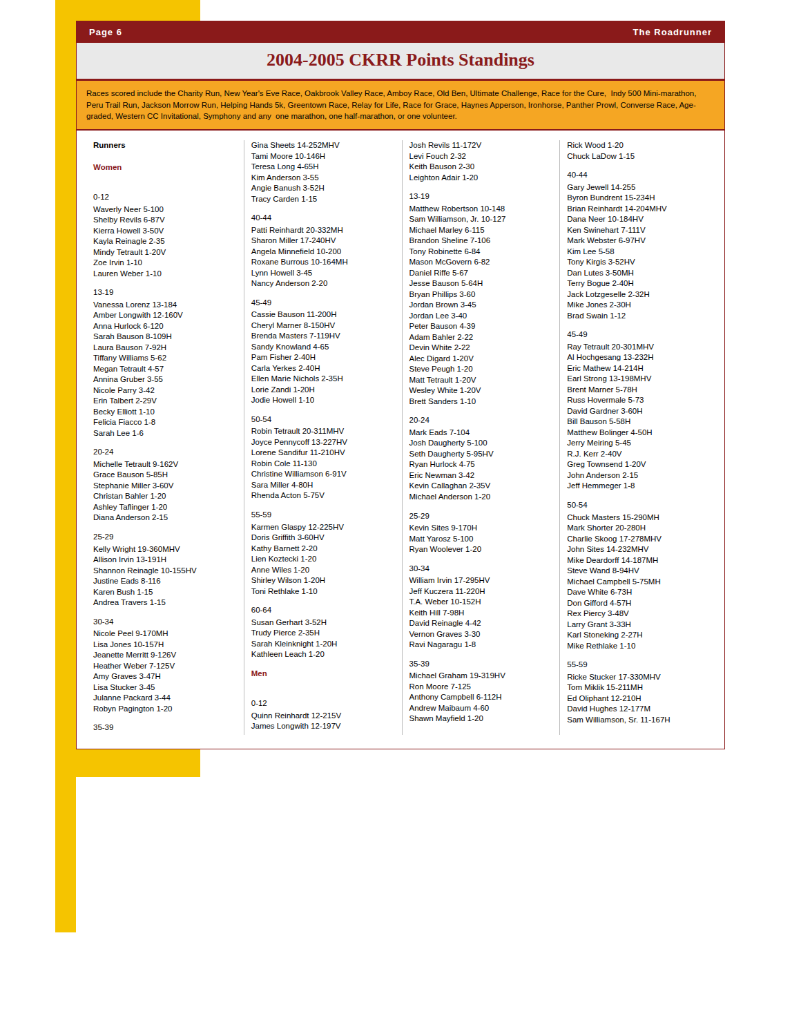Page 6 The Roadrunner
2004-2005 CKRR Points Standings
Races scored include the Charity Run, New Year's Eve Race, Oakbrook Valley Race, Amboy Race, Old Ben, Ultimate Challenge, Race for the Cure, Indy 500 Mini-marathon, Peru Trail Run, Jackson Morrow Run, Helping Hands 5k, Greentown Race, Relay for Life, Race for Grace, Haynes Apperson, Ironhorse, Panther Prowl, Converse Race, Age-graded, Western CC Invitational, Symphony and any one marathon, one half-marathon, or one volunteer.
Runners
Women
0-12
Waverly Neer 5-100
Shelby Revils 6-87V
Kierra Howell 3-50V
Kayla Reinagle 2-35
Mindy Tetrault 1-20V
Zoe Irvin 1-10
Lauren Weber 1-10
13-19
Vanessa Lorenz 13-184
Amber Longwith 12-160V
Anna Hurlock 6-120
Sarah Bauson 8-109H
Laura Bauson 7-92H
Tiffany Williams 5-62
Megan Tetrault 4-57
Annina Gruber 3-55
Nicole Parry 3-42
Erin Talbert 2-29V
Becky Elliott 1-10
Felicia Fiacco 1-8
Sarah Lee 1-6
20-24
Michelle Tetrault 9-162V
Grace Bauson 5-85H
Stephanie Miller 3-60V
Christan Bahler 1-20
Ashley Taflinger 1-20
Diana Anderson 2-15
25-29
Kelly Wright 19-360MHV
Allison Irvin 13-191H
Shannon Reinagle 10-155HV
Justine Eads 8-116
Karen Bush 1-15
Andrea Travers 1-15
30-34
Nicole Peel 9-170MH
Lisa Jones 10-157H
Jeanette Merritt 9-126V
Heather Weber 7-125V
Amy Graves 3-47H
Lisa Stucker 3-45
Julanne Packard 3-44
Robyn Pagington 1-20
35-39
Gina Sheets 14-252MHV
Tami Moore 10-146H
Teresa Long 4-65H
Kim Anderson 3-55
Angie Banush 3-52H
Tracy Carden 1-15
40-44
Patti Reinhardt 20-332MH
Sharon Miller 17-240HV
Angela Minnefield 10-200
Roxane Burrous 10-164MH
Lynn Howell 3-45
Nancy Anderson 2-20
45-49
Cassie Bauson 11-200H
Cheryl Marner 8-150HV
Brenda Masters 7-119HV
Sandy Knowland 4-65
Pam Fisher 2-40H
Carla Yerkes 2-40H
Ellen Marie Nichols 2-35H
Lorie Zandi 1-20H
Jodie Howell 1-10
50-54
Robin Tetrault 20-311MHV
Joyce Pennycoff 13-227HV
Lorene Sandifur 11-210HV
Robin Cole 11-130
Christine Williamson 6-91V
Sara Miller 4-80H
Rhenda Acton 5-75V
55-59
Karmen Glaspy 12-225HV
Doris Griffith 3-60HV
Kathy Barnett 2-20
Lien Koztecki 1-20
Anne Wiles 1-20
Shirley Wilson 1-20H
Toni Rethlake 1-10
60-64
Susan Gerhart 3-52H
Trudy Pierce 2-35H
Sarah Kleinknight 1-20H
Kathleen Leach 1-20
Men
0-12
Quinn Reinhardt 12-215V
James Longwith 12-197V
Josh Revils 11-172V
Levi Fouch 2-32
Keith Bauson 2-30
Leighton Adair 1-20
13-19
Matthew Robertson 10-148
Sam Williamson, Jr. 10-127
Michael Marley 6-115
Brandon Sheline 7-106
Tony Robinette 6-84
Mason McGovern 6-82
Daniel Riffe 5-67
Jesse Bauson 5-64H
Bryan Phillips 3-60
Jordan Brown 3-45
Jordan Lee 3-40
Peter Bauson 4-39
Adam Bahler 2-22
Devin White 2-22
Alec Digard 1-20V
Steve Peugh 1-20
Matt Tetrault 1-20V
Wesley White 1-20V
Brett Sanders 1-10
20-24
Mark Eads 7-104
Josh Daugherty 5-100
Seth Daugherty 5-95HV
Ryan Hurlock 4-75
Eric Newman 3-42
Kevin Callaghan 2-35V
Michael Anderson 1-20
25-29
Kevin Sites 9-170H
Matt Yarosz 5-100
Ryan Woolever 1-20
30-34
William Irvin 17-295HV
Jeff Kuczera 11-220H
T.A. Weber 10-152H
Keith Hill 7-98H
David Reinagle 4-42
Vernon Graves 3-30
Ravi Nagaragu 1-8
35-39
Michael Graham 19-319HV
Ron Moore 7-125
Anthony Campbell 6-112H
Andrew Maibaum 4-60
Shawn Mayfield 1-20
Rick Wood 1-20
Chuck LaDow 1-15
40-44
Gary Jewell 14-255
Byron Bundrent 15-234H
Brian Reinhardt 14-204MHV
Dana Neer 10-184HV
Ken Swinehart 7-111V
Mark Webster 6-97HV
Kim Lee 5-58
Tony Kirgis 3-52HV
Dan Lutes 3-50MH
Terry Bogue 2-40H
Jack Lotzgeselle 2-32H
Mike Jones 2-30H
Brad Swain 1-12
45-49
Ray Tetrault 20-301MHV
Al Hochgesang 13-232H
Eric Mathew 14-214H
Earl Strong 13-198MHV
Brent Marner 5-78H
Russ Hovermale 5-73
David Gardner 3-60H
Bill Bauson 5-58H
Matthew Bolinger 4-50H
Jerry Meiring 5-45
R.J. Kerr 2-40V
Greg Townsend 1-20V
John Anderson 2-15
Jeff Hemmeger 1-8
50-54
Chuck Masters 15-290MH
Mark Shorter 20-280H
Charlie Skoog 17-278MHV
John Sites 14-232MHV
Mike Deardorff 14-187MH
Steve Wand 8-94HV
Michael Campbell 5-75MH
Dave White 6-73H
Don Gifford 4-57H
Rex Piercy 3-48V
Larry Grant 3-33H
Karl Stoneking 2-27H
Mike Rethlake 1-10
55-59
Ricke Stucker 17-330MHV
Tom Miklik 15-211MH
Ed Oliphant 12-210H
David Hughes 12-177M
Sam Williamson, Sr. 11-167H